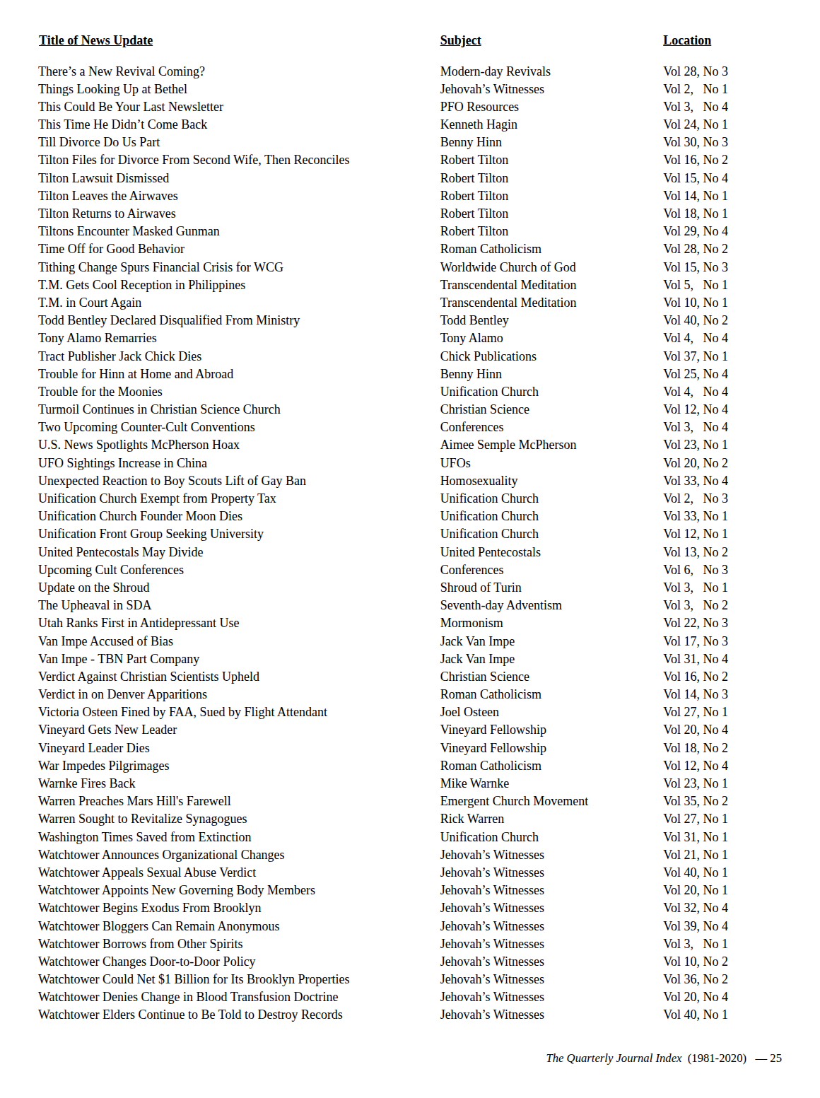| Title of News Update | Subject | Location |
| --- | --- | --- |
| There’s a New Revival Coming? | Modern-day Revivals | Vol 28, No 3 |
| Things Looking Up at Bethel | Jehovah’s Witnesses | Vol 2, No 1 |
| This Could Be Your Last Newsletter | PFO Resources | Vol 3, No 4 |
| This Time He Didn’t Come Back | Kenneth Hagin | Vol 24, No 1 |
| Till Divorce Do Us Part | Benny Hinn | Vol 30, No 3 |
| Tilton Files for Divorce From Second Wife, Then Reconciles | Robert Tilton | Vol 16, No 2 |
| Tilton Lawsuit Dismissed | Robert Tilton | Vol 15, No 4 |
| Tilton Leaves the Airwaves | Robert Tilton | Vol 14, No 1 |
| Tilton Returns to Airwaves | Robert Tilton | Vol 18, No 1 |
| Tiltons Encounter Masked Gunman | Robert Tilton | Vol 29, No 4 |
| Time Off for Good Behavior | Roman Catholicism | Vol 28, No 2 |
| Tithing Change Spurs Financial Crisis for WCG | Worldwide Church of God | Vol 15, No 3 |
| T.M. Gets Cool Reception in Philippines | Transcendental Meditation | Vol 5, No 1 |
| T.M. in Court Again | Transcendental Meditation | Vol 10, No 1 |
| Todd Bentley Declared Disqualified From Ministry | Todd Bentley | Vol 40, No 2 |
| Tony Alamo Remarries | Tony Alamo | Vol 4, No 4 |
| Tract Publisher Jack Chick Dies | Chick Publications | Vol 37, No 1 |
| Trouble for Hinn at Home and Abroad | Benny Hinn | Vol 25, No 4 |
| Trouble for the Moonies | Unification Church | Vol 4, No 4 |
| Turmoil Continues in Christian Science Church | Christian Science | Vol 12, No 4 |
| Two Upcoming Counter-Cult Conventions | Conferences | Vol 3, No 4 |
| U.S. News Spotlights McPherson Hoax | Aimee Semple McPherson | Vol 23, No 1 |
| UFO Sightings Increase in China | UFOs | Vol 20, No 2 |
| Unexpected Reaction to Boy Scouts Lift of Gay Ban | Homosexuality | Vol 33, No 4 |
| Unification Church Exempt from Property Tax | Unification Church | Vol 2, No 3 |
| Unification Church Founder Moon Dies | Unification Church | Vol 33, No 1 |
| Unification Front Group Seeking University | Unification Church | Vol 12, No 1 |
| United Pentecostals May Divide | United Pentecostals | Vol 13, No 2 |
| Upcoming Cult Conferences | Conferences | Vol 6, No 3 |
| Update on the Shroud | Shroud of Turin | Vol 3, No 1 |
| The Upheaval in SDA | Seventh-day Adventism | Vol 3, No 2 |
| Utah Ranks First in Antidepressant Use | Mormonism | Vol 22, No 3 |
| Van Impe Accused of Bias | Jack Van Impe | Vol 17, No 3 |
| Van Impe - TBN Part Company | Jack Van Impe | Vol 31, No 4 |
| Verdict Against Christian Scientists Upheld | Christian Science | Vol 16, No 2 |
| Verdict in on Denver Apparitions | Roman Catholicism | Vol 14, No 3 |
| Victoria Osteen Fined by FAA, Sued by Flight Attendant | Joel Osteen | Vol 27, No 1 |
| Vineyard Gets New Leader | Vineyard Fellowship | Vol 20, No 4 |
| Vineyard Leader Dies | Vineyard Fellowship | Vol 18, No 2 |
| War Impedes Pilgrimages | Roman Catholicism | Vol 12, No 4 |
| Warnke Fires Back | Mike Warnke | Vol 23, No 1 |
| Warren Preaches Mars Hill's Farewell | Emergent Church Movement | Vol 35, No 2 |
| Warren Sought to Revitalize Synagogues | Rick Warren | Vol 27, No 1 |
| Washington Times Saved from Extinction | Unification Church | Vol 31, No 1 |
| Watchtower Announces Organizational Changes | Jehovah’s Witnesses | Vol 21, No 1 |
| Watchtower Appeals Sexual Abuse Verdict | Jehovah’s Witnesses | Vol 40, No 1 |
| Watchtower Appoints New Governing Body Members | Jehovah’s Witnesses | Vol 20, No 1 |
| Watchtower Begins Exodus From Brooklyn | Jehovah’s Witnesses | Vol 32, No 4 |
| Watchtower Bloggers Can Remain Anonymous | Jehovah’s Witnesses | Vol 39, No 4 |
| Watchtower Borrows from Other Spirits | Jehovah’s Witnesses | Vol 3, No 1 |
| Watchtower Changes Door-to-Door Policy | Jehovah’s Witnesses | Vol 10, No 2 |
| Watchtower Could Net $1 Billion for Its Brooklyn Properties | Jehovah’s Witnesses | Vol 36, No 2 |
| Watchtower Denies Change in Blood Transfusion Doctrine | Jehovah’s Witnesses | Vol 20, No 4 |
| Watchtower Elders Continue to Be Told to Destroy Records | Jehovah’s Witnesses | Vol 40, No 1 |
The Quarterly Journal Index (1981-2020) — 25